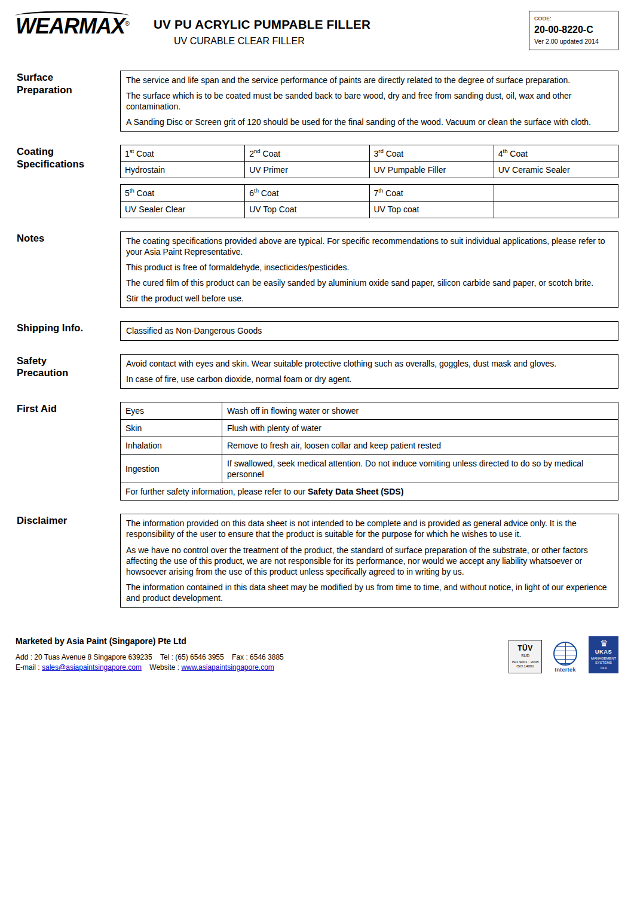WEAR MAX®
UV PU ACRYLIC PUMPABLE FILLER
UV CURABLE CLEAR FILLER
CODE: 20-00-8220-C Ver 2.00 updated 2014
Surface
Preparation
The service and life span and the service performance of paints are directly related to the degree of surface preparation.
The surface which is to be coated must be sanded back to bare wood, dry and free from sanding dust, oil, wax and other contamination.
A Sanding Disc or Screen grit of 120 should be used for the final sanding of the wood. Vacuum or clean the surface with cloth.
Coating
Specifications
| 1 st Coat | 2 nd Coat | 3 rd Coat | 4 th Coat |
| Hydrostain | UV Primer | UV Pumpable Filler | UV Ceramic Sealer |
| 5 th Coat | 6 th Coat | 7 th Coat | |
| UV Sealer Clear | UV Top Coat | UV Top coat | |
Notes
The coating specifications provided above are typical. For specific recommendations to suit individual applications, please refer to your Asia Paint Representative.
This product is free of formaldehyde, insecticides/pesticides.
The cured film of this product can be easily sanded by aluminium oxide sand paper, silicon carbide sand paper, or scotch brite.
Stir the product well before use.
Shipping Info.
Classified as Non-Dangerous Goods
Safety
Precaution
Avoid contact with eyes and skin. Wear suitable protective clothing such as overalls, goggles, dust mask and gloves.
In case of fire, use carbon dioxide, normal foam or dry agent.
First Aid
| Eyes | Wash off in flowing water or shower |
| Skin | Flush with plenty of water |
| Inhalation | Remove to fresh air, loosen collar and keep patient rested |
| Ingestion | If swallowed, seek medical attention. Do not induce vomiting unless directed to do so by medical personnel |
| For further safety information, please refer to our Safety Data Sheet (SDS) |
Disclaimer
The information provided on this data sheet is not intended to be complete and is provided as general advice only. It is the responsibility of the user to ensure that the product is suitable for the purpose for which he wishes to use it.
As we have no control over the treatment of the product, the standard of surface preparation of the substrate, or other factors affecting the use of this product, we are not responsible for its performance, nor would we accept any liability whatsoever or howsoever arising from the use of this product unless specifically agreed to in writing by us.
The information contained in this data sheet may be modified by us from time to time, and without notice, in light of our experience and product development.
Marketed by Asia Paint (Singapore) Pte Ltd
Add : 20 Tuas Avenue 8 Singapore 639235 Tel : (65) 6546 3955 Fax : 6546 3885
E-mail : sales@asiapaintsingapore.com Website : www.asiapaintsingapore.com
TÜV
SUD
ISO 9001 : 2008
ISO 14001
Intertek
♛
UKAS
MANAGEMENT
SYSTEMS
014